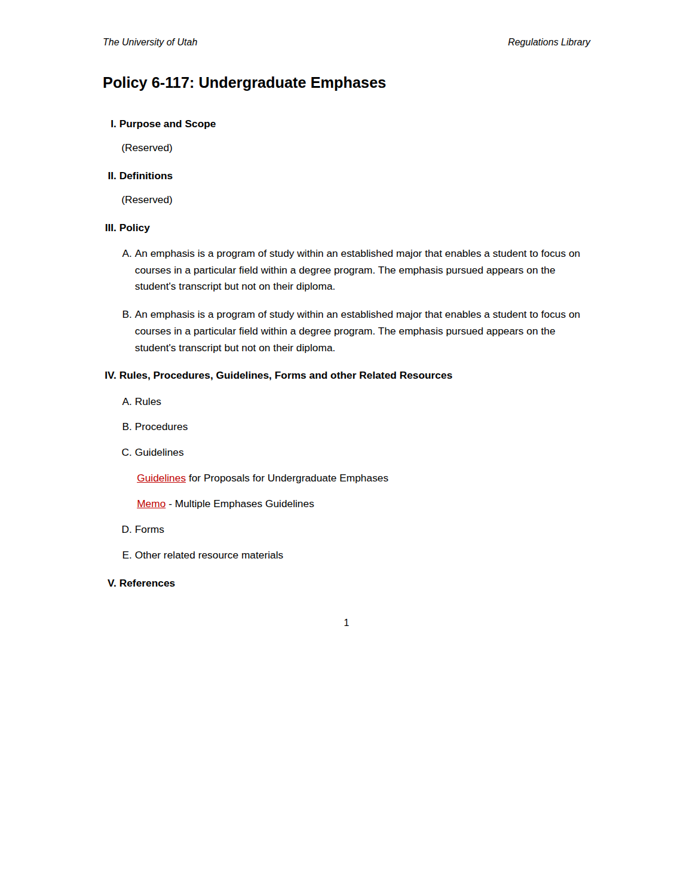The University of Utah Regulations Library
Policy 6-117: Undergraduate Emphases
Purpose and Scope
(Reserved)
Definitions
(Reserved)
Policy
An emphasis is a program of study within an established major that enables a student to focus on courses in a particular field within a degree program. The emphasis pursued appears on the student's transcript but not on their diploma.
An emphasis is a program of study within an established major that enables a student to focus on courses in a particular field within a degree program. The emphasis pursued appears on the student's transcript but not on their diploma.
Rules, Procedures, Guidelines, Forms and other Related Resources
Rules
Procedures
Guidelines
Guidelines for Proposals for Undergraduate Emphases
Memo - Multiple Emphases Guidelines
Forms
Other related resource materials
References
1